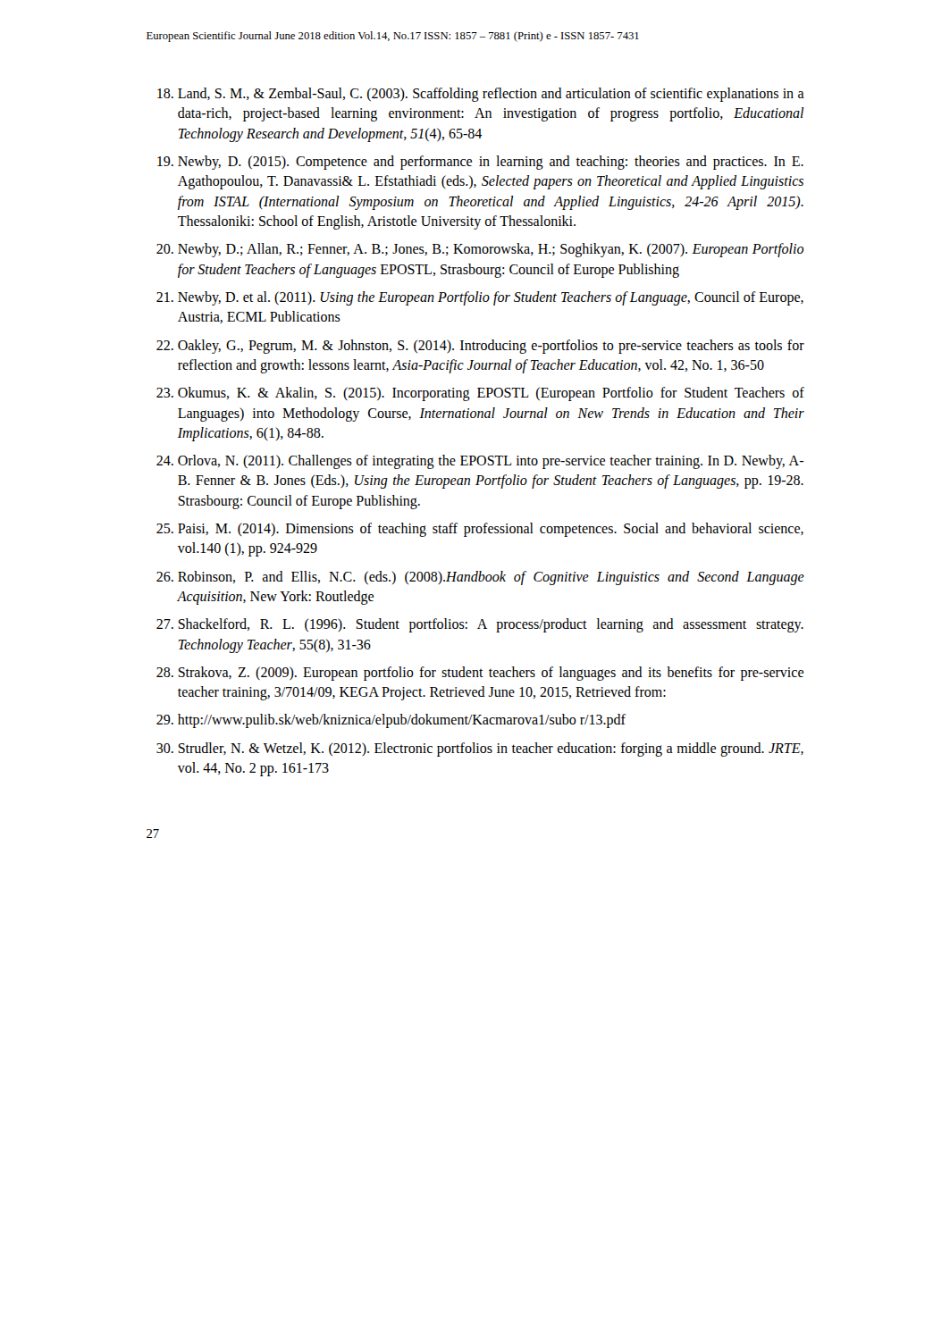European Scientific Journal June 2018 edition Vol.14, No.17 ISSN: 1857 – 7881 (Print) e - ISSN 1857- 7431
Land, S. M., & Zembal-Saul, C. (2003). Scaffolding reflection and articulation of scientific explanations in a data-rich, project-based learning environment: An investigation of progress portfolio, Educational Technology Research and Development, 51(4), 65-84
Newby, D. (2015). Competence and performance in learning and teaching: theories and practices. In E. Agathopoulou, T. Danavassi& L. Efstathiadi (eds.), Selected papers on Theoretical and Applied Linguistics from ISTAL (International Symposium on Theoretical and Applied Linguistics, 24-26 April 2015). Thessaloniki: School of English, Aristotle University of Thessaloniki.
Newby, D.; Allan, R.; Fenner, A. B.; Jones, B.; Komorowska, H.; Soghikyan, K. (2007). European Portfolio for Student Teachers of Languages EPOSTL, Strasbourg: Council of Europe Publishing
Newby, D. et al. (2011). Using the European Portfolio for Student Teachers of Language, Council of Europe, Austria, ECML Publications
Oakley, G., Pegrum, M. & Johnston, S. (2014). Introducing e-portfolios to pre-service teachers as tools for reflection and growth: lessons learnt, Asia-Pacific Journal of Teacher Education, vol. 42, No. 1, 36-50
Okumus, K. & Akalin, S. (2015). Incorporating EPOSTL (European Portfolio for Student Teachers of Languages) into Methodology Course, International Journal on New Trends in Education and Their Implications, 6(1), 84-88.
Orlova, N. (2011). Challenges of integrating the EPOSTL into pre-service teacher training. In D. Newby, A-B. Fenner & B. Jones (Eds.), Using the European Portfolio for Student Teachers of Languages, pp. 19-28. Strasbourg: Council of Europe Publishing.
Paisi, M. (2014). Dimensions of teaching staff professional competences. Social and behavioral science, vol.140 (1), pp. 924-929
Robinson, P. and Ellis, N.C. (eds.) (2008).Handbook of Cognitive Linguistics and Second Language Acquisition, New York: Routledge
Shackelford, R. L. (1996). Student portfolios: A process/product learning and assessment strategy. Technology Teacher, 55(8), 31-36
Strakova, Z. (2009). European portfolio for student teachers of languages and its benefits for pre-service teacher training, 3/7014/09, KEGA Project. Retrieved June 10, 2015, Retrieved from:
http://www.pulib.sk/web/kniznica/elpub/dokument/Kacmarova1/subo r/13.pdf
Strudler, N. & Wetzel, K. (2012). Electronic portfolios in teacher education: forging a middle ground. JRTE, vol. 44, No. 2 pp. 161-173
27